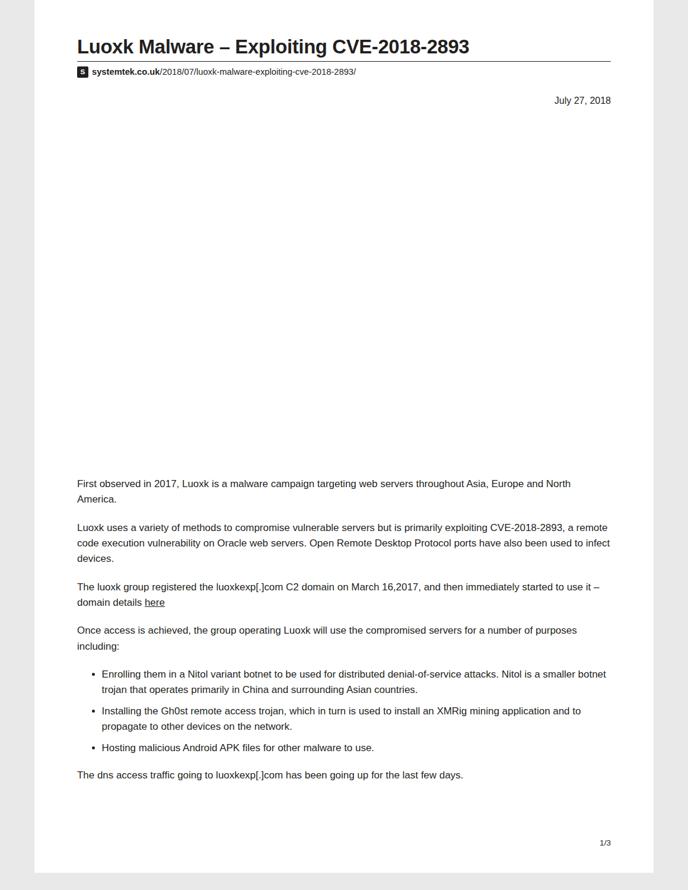Luoxk Malware – Exploiting CVE-2018-2893
S systemtek.co.uk/2018/07/luoxk-malware-exploiting-cve-2018-2893/
July 27, 2018
First observed in 2017, Luoxk is a malware campaign targeting web servers throughout Asia, Europe and North America.
Luoxk uses a variety of methods to compromise vulnerable servers but is primarily exploiting CVE-2018-2893, a remote code execution vulnerability on Oracle web servers. Open Remote Desktop Protocol ports have also been used to infect devices.
The luoxk group registered the luoxkexp[.]com C2 domain on March 16,2017, and then immediately started to use it – domain details here
Once access is achieved, the group operating Luoxk will use the compromised servers for a number of purposes including:
Enrolling them in a Nitol variant botnet to be used for distributed denial-of-service attacks. Nitol is a smaller botnet trojan that operates primarily in China and surrounding Asian countries.
Installing the Gh0st remote access trojan, which in turn is used to install an XMRig mining application and to propagate to other devices on the network.
Hosting malicious Android APK files for other malware to use.
The dns access traffic going to luoxkexp[.]com has been going up for the last few days.
1/3